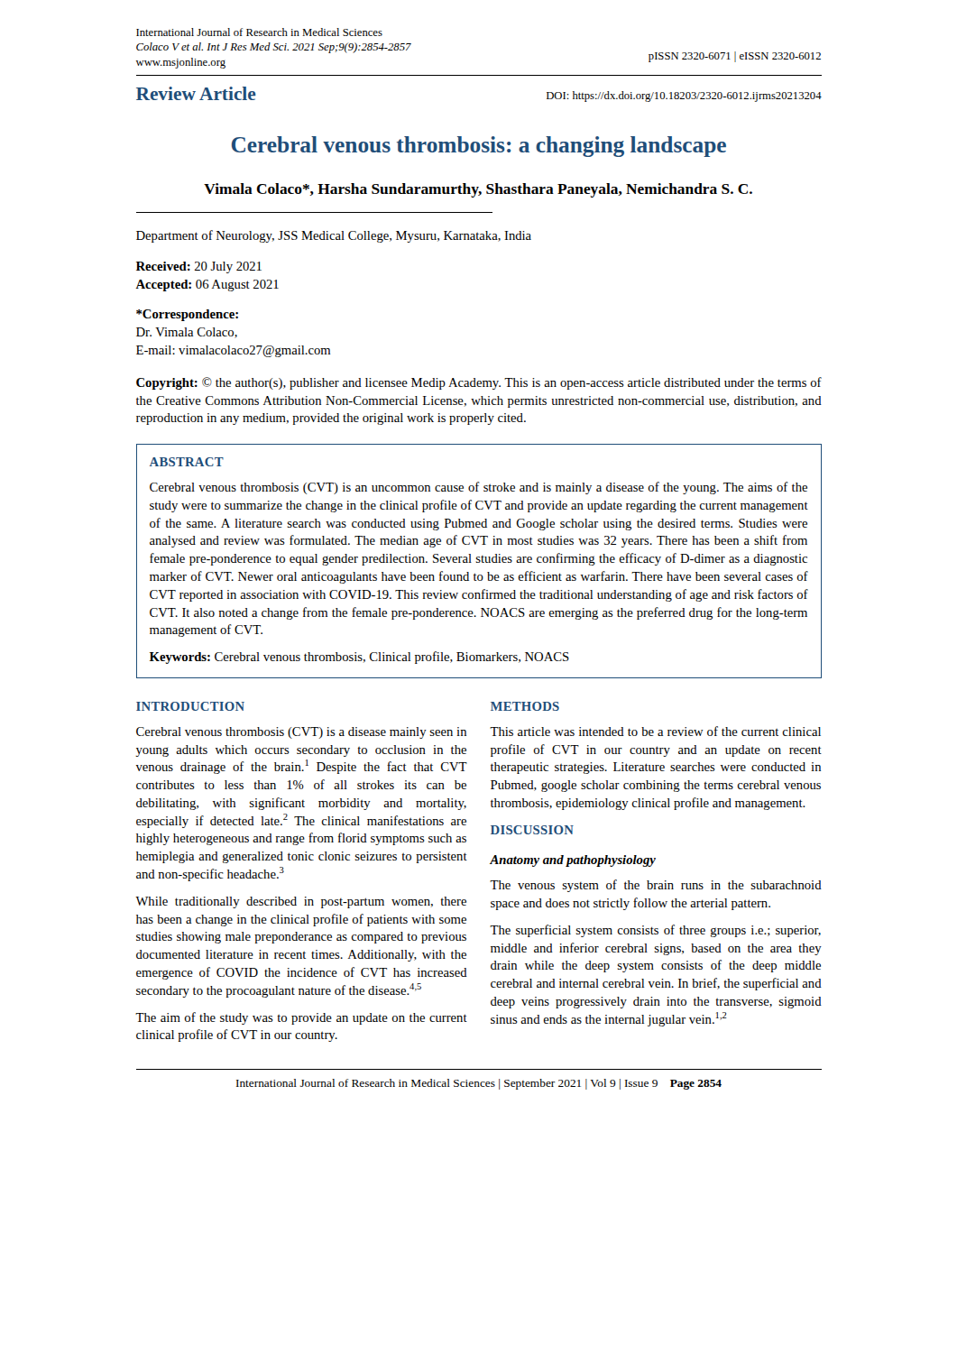International Journal of Research in Medical Sciences
Colaco V et al. Int J Res Med Sci. 2021 Sep;9(9):2854-2857
www.msjonline.org
pISSN 2320-6071 | eISSN 2320-6012
Review Article
DOI: https://dx.doi.org/10.18203/2320-6012.ijrms20213204
Cerebral venous thrombosis: a changing landscape
Vimala Colaco*, Harsha Sundaramurthy, Shasthara Paneyala, Nemichandra S. C.
Department of Neurology, JSS Medical College, Mysuru, Karnataka, India
Received: 20 July 2021
Accepted: 06 August 2021
*Correspondence:
Dr. Vimala Colaco,
E-mail: vimalacolaco27@gmail.com
Copyright: © the author(s), publisher and licensee Medip Academy. This is an open-access article distributed under the terms of the Creative Commons Attribution Non-Commercial License, which permits unrestricted non-commercial use, distribution, and reproduction in any medium, provided the original work is properly cited.
ABSTRACT
Cerebral venous thrombosis (CVT) is an uncommon cause of stroke and is mainly a disease of the young. The aims of the study were to summarize the change in the clinical profile of CVT and provide an update regarding the current management of the same. A literature search was conducted using Pubmed and Google scholar using the desired terms. Studies were analysed and review was formulated. The median age of CVT in most studies was 32 years. There has been a shift from female pre-ponderence to equal gender predilection. Several studies are confirming the efficacy of D-dimer as a diagnostic marker of CVT. Newer oral anticoagulants have been found to be as efficient as warfarin. There have been several cases of CVT reported in association with COVID-19. This review confirmed the traditional understanding of age and risk factors of CVT. It also noted a change from the female pre-ponderence. NOACS are emerging as the preferred drug for the long-term management of CVT.
Keywords: Cerebral venous thrombosis, Clinical profile, Biomarkers, NOACS
INTRODUCTION
Cerebral venous thrombosis (CVT) is a disease mainly seen in young adults which occurs secondary to occlusion in the venous drainage of the brain.1 Despite the fact that CVT contributes to less than 1% of all strokes its can be debilitating, with significant morbidity and mortality, especially if detected late.2 The clinical manifestations are highly heterogeneous and range from florid symptoms such as hemiplegia and generalized tonic clonic seizures to persistent and non-specific headache.3
While traditionally described in post-partum women, there has been a change in the clinical profile of patients with some studies showing male preponderance as compared to previous documented literature in recent times. Additionally, with the emergence of COVID the incidence of CVT has increased secondary to the procoagulant nature of the disease.4,5
The aim of the study was to provide an update on the current clinical profile of CVT in our country.
METHODS
This article was intended to be a review of the current clinical profile of CVT in our country and an update on recent therapeutic strategies. Literature searches were conducted in Pubmed, google scholar combining the terms cerebral venous thrombosis, epidemiology clinical profile and management.
DISCUSSION
Anatomy and pathophysiology
The venous system of the brain runs in the subarachnoid space and does not strictly follow the arterial pattern.
The superficial system consists of three groups i.e.; superior, middle and inferior cerebral signs, based on the area they drain while the deep system consists of the deep middle cerebral and internal cerebral vein. In brief, the superficial and deep veins progressively drain into the transverse, sigmoid sinus and ends as the internal jugular vein.1,2
International Journal of Research in Medical Sciences | September 2021 | Vol 9 | Issue 9 Page 2854